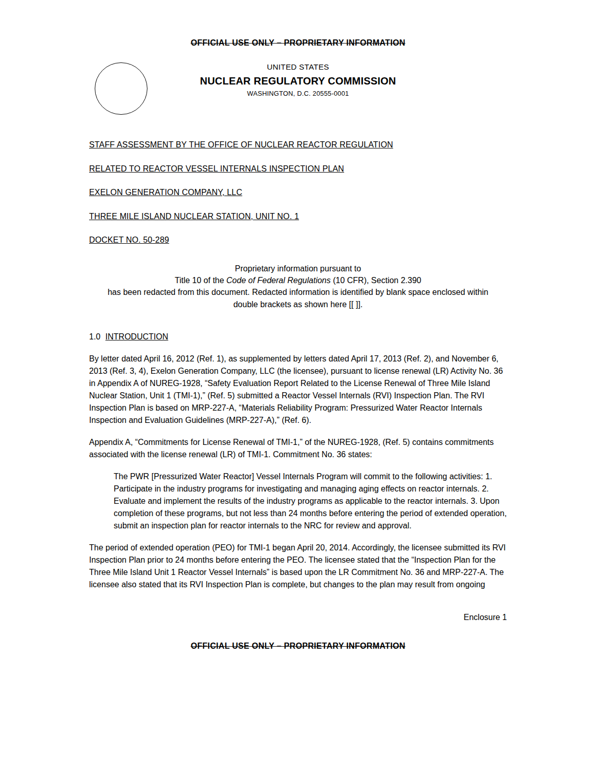OFFICIAL USE ONLY – PROPRIETARY INFORMATION
UNITED STATES
NUCLEAR REGULATORY COMMISSION
WASHINGTON, D.C. 20555-0001
STAFF ASSESSMENT BY THE OFFICE OF NUCLEAR REACTOR REGULATION
RELATED TO REACTOR VESSEL INTERNALS INSPECTION PLAN
EXELON GENERATION COMPANY, LLC
THREE MILE ISLAND NUCLEAR STATION, UNIT NO. 1
DOCKET NO. 50-289
Proprietary information pursuant to
Title 10 of the Code of Federal Regulations (10 CFR), Section 2.390
has been redacted from this document. Redacted information is identified by blank space enclosed within
double brackets as shown here [[ ]].
1.0 INTRODUCTION
By letter dated April 16, 2012 (Ref. 1), as supplemented by letters dated April 17, 2013 (Ref. 2), and November 6, 2013 (Ref. 3, 4), Exelon Generation Company, LLC (the licensee), pursuant to license renewal (LR) Activity No. 36 in Appendix A of NUREG-1928, “Safety Evaluation Report Related to the License Renewal of Three Mile Island Nuclear Station, Unit 1 (TMI-1),” (Ref. 5) submitted a Reactor Vessel Internals (RVI) Inspection Plan. The RVI Inspection Plan is based on MRP-227-A, “Materials Reliability Program: Pressurized Water Reactor Internals Inspection and Evaluation Guidelines (MRP-227-A),” (Ref. 6).
Appendix A, “Commitments for License Renewal of TMI-1,” of the NUREG-1928, (Ref. 5) contains commitments associated with the license renewal (LR) of TMI-1. Commitment No. 36 states:
The PWR [Pressurized Water Reactor] Vessel Internals Program will commit to the following activities: 1. Participate in the industry programs for investigating and managing aging effects on reactor internals. 2. Evaluate and implement the results of the industry programs as applicable to the reactor internals. 3. Upon completion of these programs, but not less than 24 months before entering the period of extended operation, submit an inspection plan for reactor internals to the NRC for review and approval.
The period of extended operation (PEO) for TMI-1 began April 20, 2014. Accordingly, the licensee submitted its RVI Inspection Plan prior to 24 months before entering the PEO. The licensee stated that the “Inspection Plan for the Three Mile Island Unit 1 Reactor Vessel Internals” is based upon the LR Commitment No. 36 and MRP-227-A. The licensee also stated that its RVI Inspection Plan is complete, but changes to the plan may result from ongoing
Enclosure 1
OFFICIAL USE ONLY – PROPRIETARY INFORMATION